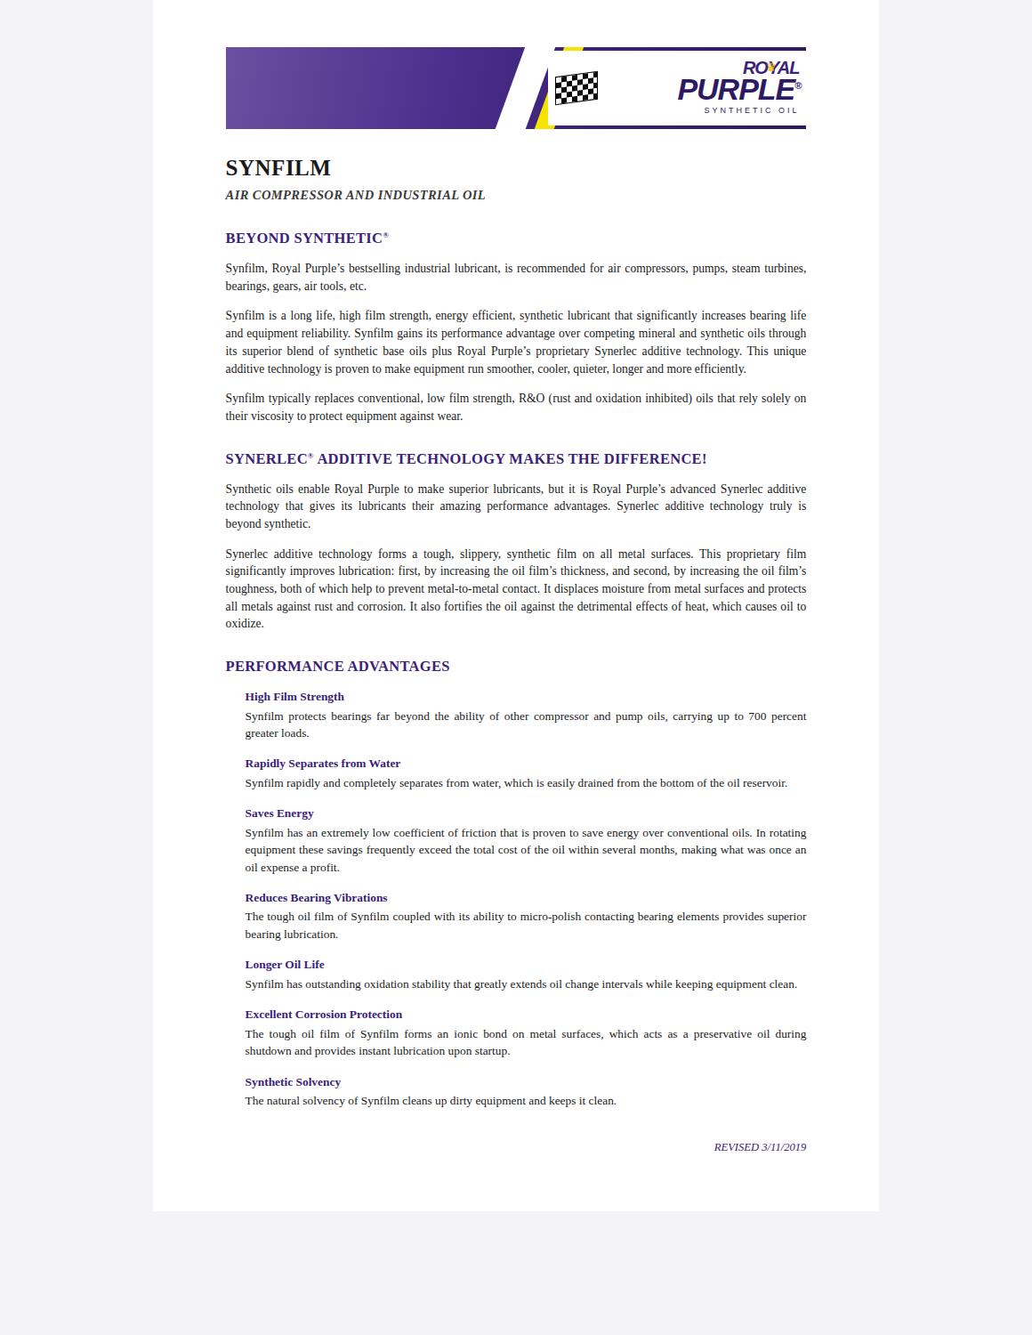♛
ROYAL PURPLE®
Synthetic Oil
SYNFILM
AIR COMPRESSOR AND INDUSTRIAL OIL
BEYOND SYNTHETIC®
Synfilm, Royal Purple’s bestselling industrial lubricant, is recommended for air compressors, pumps, steam turbines, bearings, gears, air tools, etc.
Synfilm is a long life, high film strength, energy efficient, synthetic lubricant that significantly increases bearing life and equipment reliability. Synfilm gains its performance advantage over competing mineral and synthetic oils through its superior blend of synthetic base oils plus Royal Purple’s proprietary Synerlec additive technology. This unique additive technology is proven to make equipment run smoother, cooler, quieter, longer and more efficiently.
Synfilm typically replaces conventional, low film strength, R&O (rust and oxidation inhibited) oils that rely solely on their viscosity to protect equipment against wear.
SYNERLEC® ADDITIVE TECHNOLOGY MAKES THE DIFFERENCE!
Synthetic oils enable Royal Purple to make superior lubricants, but it is Royal Purple’s advanced Synerlec additive technology that gives its lubricants their amazing performance advantages. Synerlec additive technology truly is beyond synthetic.
Synerlec additive technology forms a tough, slippery, synthetic film on all metal surfaces. This proprietary film significantly improves lubrication: first, by increasing the oil film’s thickness, and second, by increasing the oil film’s toughness, both of which help to prevent metal-to-metal contact. It displaces moisture from metal surfaces and protects all metals against rust and corrosion. It also fortifies the oil against the detrimental effects of heat, which causes oil to oxidize.
PERFORMANCE ADVANTAGES
High Film Strength
Synfilm protects bearings far beyond the ability of other compressor and pump oils, carrying up to 700 percent greater loads.
Rapidly Separates from Water
Synfilm rapidly and completely separates from water, which is easily drained from the bottom of the oil reservoir.
Saves Energy
Synfilm has an extremely low coefficient of friction that is proven to save energy over conventional oils. In rotating equipment these savings frequently exceed the total cost of the oil within several months, making what was once an oil expense a profit.
Reduces Bearing Vibrations
The tough oil film of Synfilm coupled with its ability to micro-polish contacting bearing elements provides superior bearing lubrication.
Longer Oil Life
Synfilm has outstanding oxidation stability that greatly extends oil change intervals while keeping equipment clean.
Excellent Corrosion Protection
The tough oil film of Synfilm forms an ionic bond on metal surfaces, which acts as a preservative oil during shutdown and provides instant lubrication upon startup.
Synthetic Solvency
The natural solvency of Synfilm cleans up dirty equipment and keeps it clean.
REVISED 3/11/2019